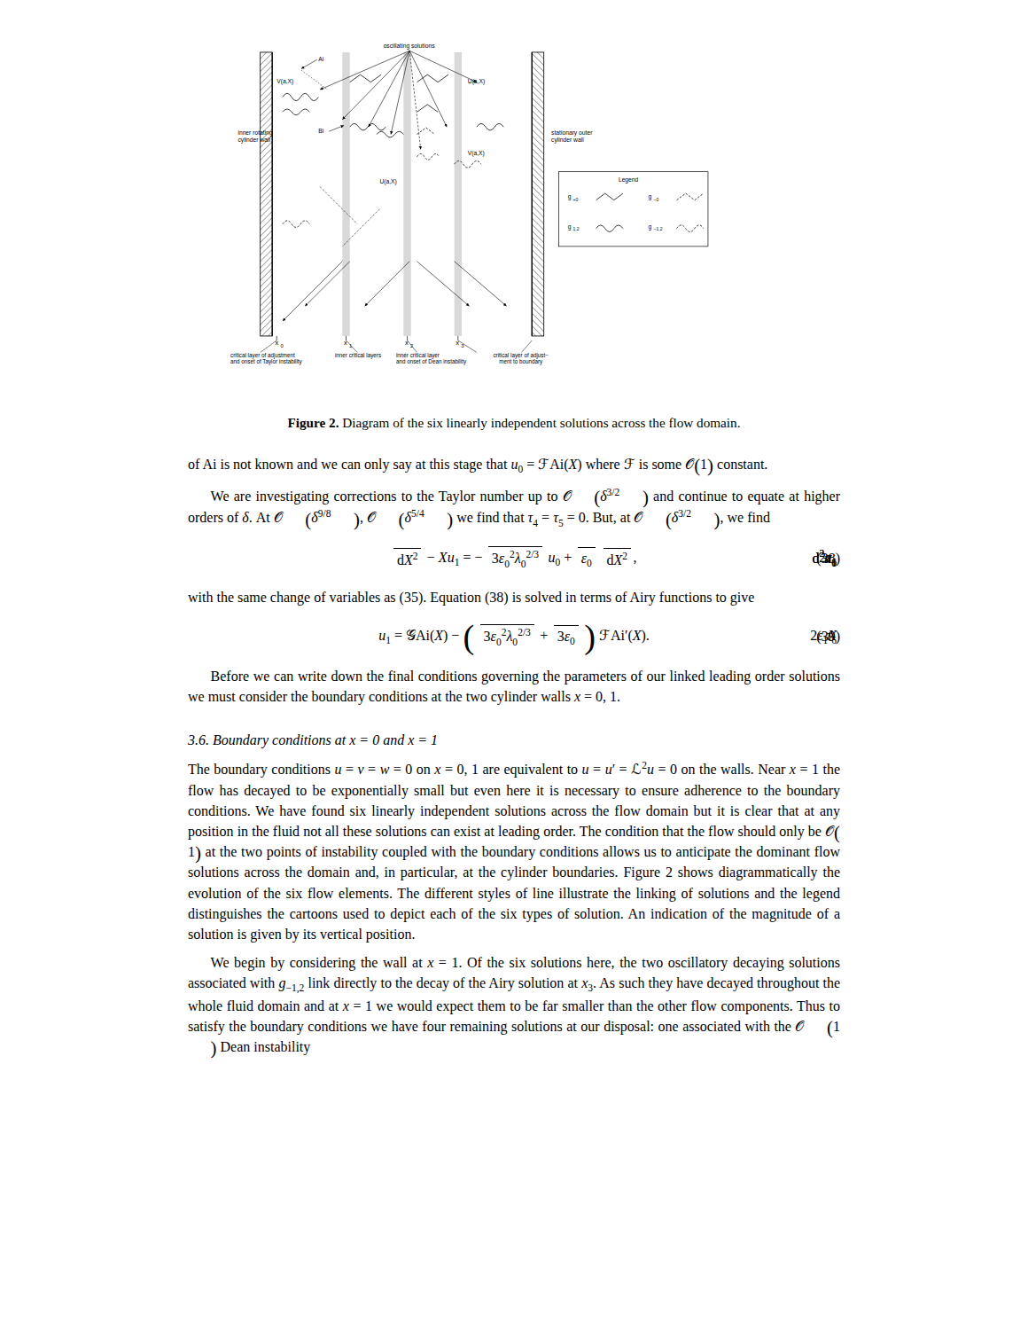x0 x1 x2 x3 oscillating solutions Ai Bi V(a,X) U(a,X) V(a,X) U(a,X) inner rotating cylinder wall stationary outer cylinder wall critical layer of adjustment and onset of Taylor instability inner critical layers inner critical layer and onset of Dean instability critical layer of adjust− ment to boundary Legend g+0 g−0 g1,2 g−1,2
Figure 2. Diagram of the six linearly independent solutions across the flow domain.
of Ai is not known and we can only say at this stage that u0 = ℱAi(X) where ℱ is some 𝒪(1) constant.
We are investigating corrections to the Taylor number up to 𝒪(δ3/2) and continue to equate at higher orders of δ. At 𝒪(δ9/8), 𝒪(δ5/4) we find that τ4 = τ5 = 0. But, at 𝒪(δ3/2), we find
d2u1 dX2 − Xu1 = − τ63ε02λ02/3 u0 + 2ε1 ε0 d2u0 dX2, (38)
with the same change of variables as (35). Equation (38) is solved in terms of Airy functions to give
u1 = 𝒢Ai(X) − ( τ63ε02λ02/3 + 2ε1X 3ε0 ) ℱAi′(X). (39)
Before we can write down the final conditions governing the parameters of our linked leading order solutions we must consider the boundary conditions at the two cylinder walls x = 0, 1.
3.6. Boundary conditions at x = 0 and x = 1
The boundary conditions u = v = w = 0 on x = 0, 1 are equivalent to u = u′ = ℒ2u = 0 on the walls. Near x = 1 the flow has decayed to be exponentially small but even here it is necessary to ensure adherence to the boundary conditions. We have found six linearly independent solutions across the flow domain but it is clear that at any position in the fluid not all these solutions can exist at leading order. The condition that the flow should only be 𝒪(1) at the two points of instability coupled with the boundary conditions allows us to anticipate the dominant flow solutions across the domain and, in particular, at the cylinder boundaries. Figure 2 shows diagrammatically the evolution of the six flow elements. The different styles of line illustrate the linking of solutions and the legend distinguishes the cartoons used to depict each of the six types of solution. An indication of the magnitude of a solution is given by its vertical position.
We begin by considering the wall at x = 1. Of the six solutions here, the two oscillatory decaying solutions associated with g−1,2 link directly to the decay of the Airy solution at x3. As such they have decayed throughout the whole fluid domain and at x = 1 we would expect them to be far smaller than the other flow components. Thus to satisfy the boundary conditions we have four remaining solutions at our disposal: one associated with the 𝒪(1) Dean instability